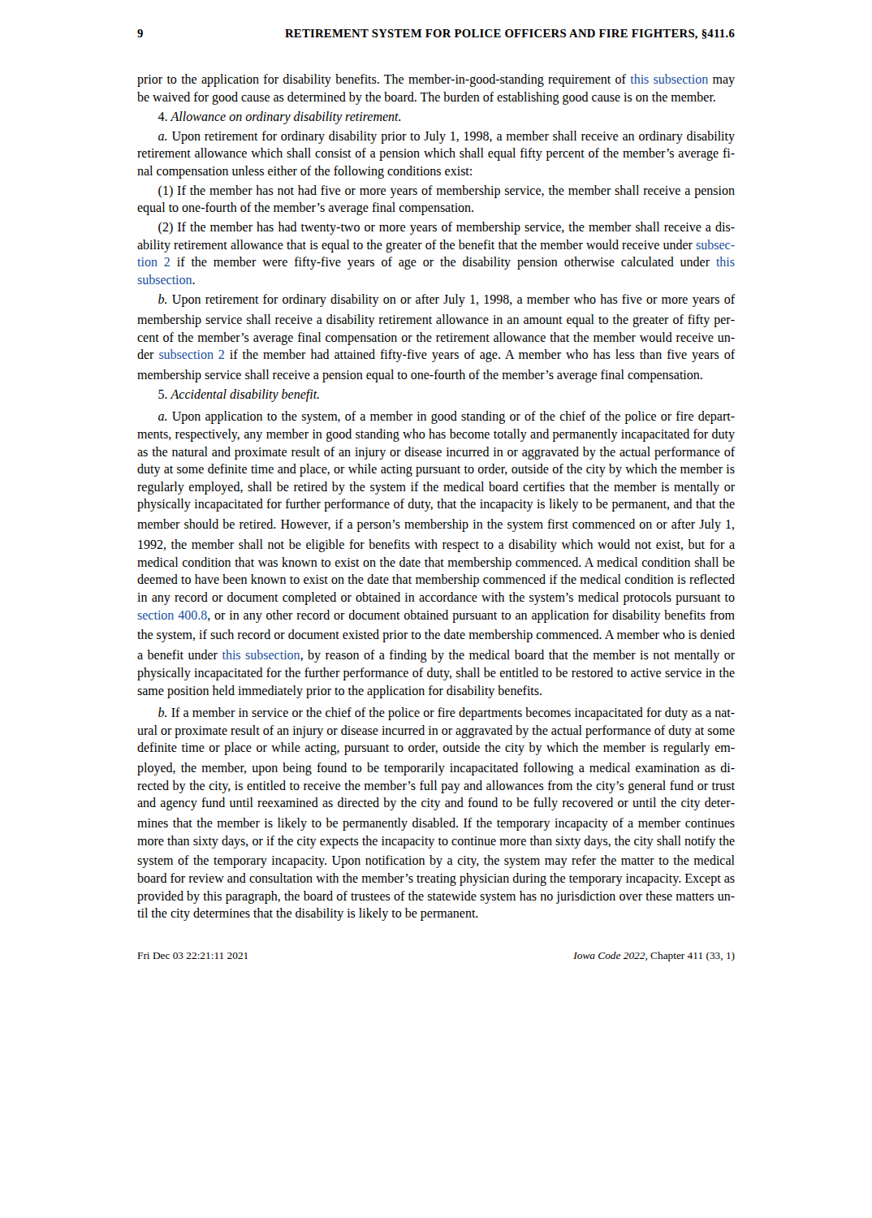9 RETIREMENT SYSTEM FOR POLICE OFFICERS AND FIRE FIGHTERS, §411.6
prior to the application for disability benefits. The member-in-good-standing requirement of this subsection may be waived for good cause as determined by the board. The burden of establishing good cause is on the member.
4. Allowance on ordinary disability retirement.
a. Upon retirement for ordinary disability prior to July 1, 1998, a member shall receive an ordinary disability retirement allowance which shall consist of a pension which shall equal fifty percent of the member’s average final compensation unless either of the following conditions exist:
(1) If the member has not had five or more years of membership service, the member shall receive a pension equal to one-fourth of the member’s average final compensation.
(2) If the member has had twenty-two or more years of membership service, the member shall receive a disability retirement allowance that is equal to the greater of the benefit that the member would receive under subsection 2 if the member were fifty-five years of age or the disability pension otherwise calculated under this subsection.
b. Upon retirement for ordinary disability on or after July 1, 1998, a member who has five or more years of membership service shall receive a disability retirement allowance in an amount equal to the greater of fifty percent of the member’s average final compensation or the retirement allowance that the member would receive under subsection 2 if the member had attained fifty-five years of age. A member who has less than five years of membership service shall receive a pension equal to one-fourth of the member’s average final compensation.
5. Accidental disability benefit.
a. Upon application to the system, of a member in good standing or of the chief of the police or fire departments, respectively, any member in good standing who has become totally and permanently incapacitated for duty as the natural and proximate result of an injury or disease incurred in or aggravated by the actual performance of duty at some definite time and place, or while acting pursuant to order, outside of the city by which the member is regularly employed, shall be retired by the system if the medical board certifies that the member is mentally or physically incapacitated for further performance of duty, that the incapacity is likely to be permanent, and that the member should be retired. However, if a person’s membership in the system first commenced on or after July 1, 1992, the member shall not be eligible for benefits with respect to a disability which would not exist, but for a medical condition that was known to exist on the date that membership commenced. A medical condition shall be deemed to have been known to exist on the date that membership commenced if the medical condition is reflected in any record or document completed or obtained in accordance with the system’s medical protocols pursuant to section 400.8, or in any other record or document obtained pursuant to an application for disability benefits from the system, if such record or document existed prior to the date membership commenced. A member who is denied a benefit under this subsection, by reason of a finding by the medical board that the member is not mentally or physically incapacitated for the further performance of duty, shall be entitled to be restored to active service in the same position held immediately prior to the application for disability benefits.
b. If a member in service or the chief of the police or fire departments becomes incapacitated for duty as a natural or proximate result of an injury or disease incurred in or aggravated by the actual performance of duty at some definite time or place or while acting, pursuant to order, outside the city by which the member is regularly employed, the member, upon being found to be temporarily incapacitated following a medical examination as directed by the city, is entitled to receive the member’s full pay and allowances from the city’s general fund or trust and agency fund until reexamined as directed by the city and found to be fully recovered or until the city determines that the member is likely to be permanently disabled. If the temporary incapacity of a member continues more than sixty days, or if the city expects the incapacity to continue more than sixty days, the city shall notify the system of the temporary incapacity. Upon notification by a city, the system may refer the matter to the medical board for review and consultation with the member’s treating physician during the temporary incapacity. Except as provided by this paragraph, the board of trustees of the statewide system has no jurisdiction over these matters until the city determines that the disability is likely to be permanent.
Fri Dec 03 22:21:11 2021 Iowa Code 2022, Chapter 411 (33, 1)